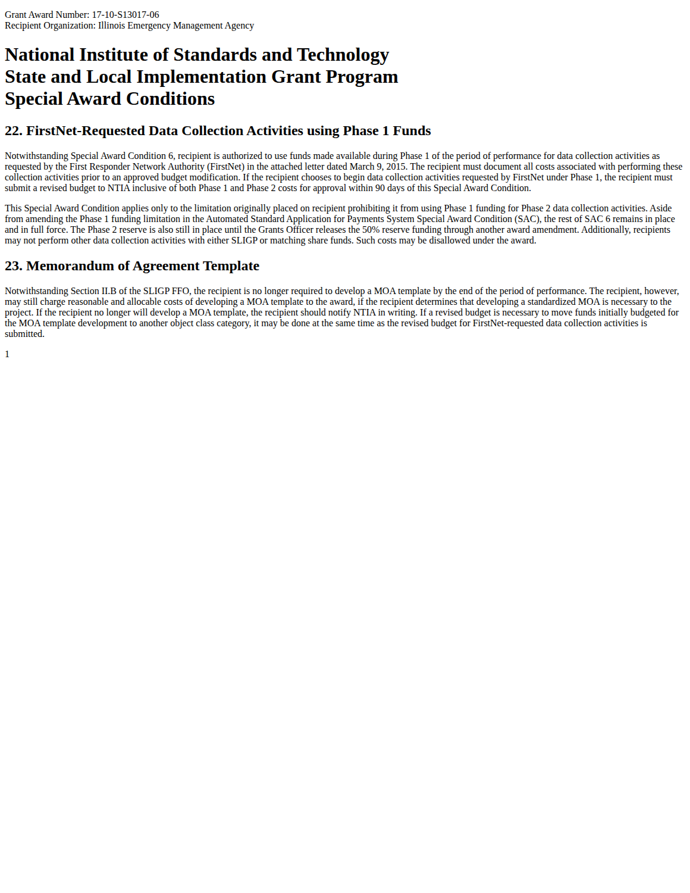Grant Award Number: 17-10-S13017-06
Recipient Organization: Illinois Emergency Management Agency
National Institute of Standards and Technology
State and Local Implementation Grant Program
Special Award Conditions
22. FirstNet-Requested Data Collection Activities using Phase 1 Funds
Notwithstanding Special Award Condition 6, recipient is authorized to use funds made available during Phase 1 of the period of performance for data collection activities as requested by the First Responder Network Authority (FirstNet) in the attached letter dated March 9, 2015. The recipient must document all costs associated with performing these collection activities prior to an approved budget modification. If the recipient chooses to begin data collection activities requested by FirstNet under Phase 1, the recipient must submit a revised budget to NTIA inclusive of both Phase 1 and Phase 2 costs for approval within 90 days of this Special Award Condition.
This Special Award Condition applies only to the limitation originally placed on recipient prohibiting it from using Phase 1 funding for Phase 2 data collection activities. Aside from amending the Phase 1 funding limitation in the Automated Standard Application for Payments System Special Award Condition (SAC), the rest of SAC 6 remains in place and in full force. The Phase 2 reserve is also still in place until the Grants Officer releases the 50% reserve funding through another award amendment. Additionally, recipients may not perform other data collection activities with either SLIGP or matching share funds. Such costs may be disallowed under the award.
23. Memorandum of Agreement Template
Notwithstanding Section II.B of the SLIGP FFO, the recipient is no longer required to develop a MOA template by the end of the period of performance. The recipient, however, may still charge reasonable and allocable costs of developing a MOA template to the award, if the recipient determines that developing a standardized MOA is necessary to the project. If the recipient no longer will develop a MOA template, the recipient should notify NTIA in writing. If a revised budget is necessary to move funds initially budgeted for the MOA template development to another object class category, it may be done at the same time as the revised budget for FirstNet-requested data collection activities is submitted.
1